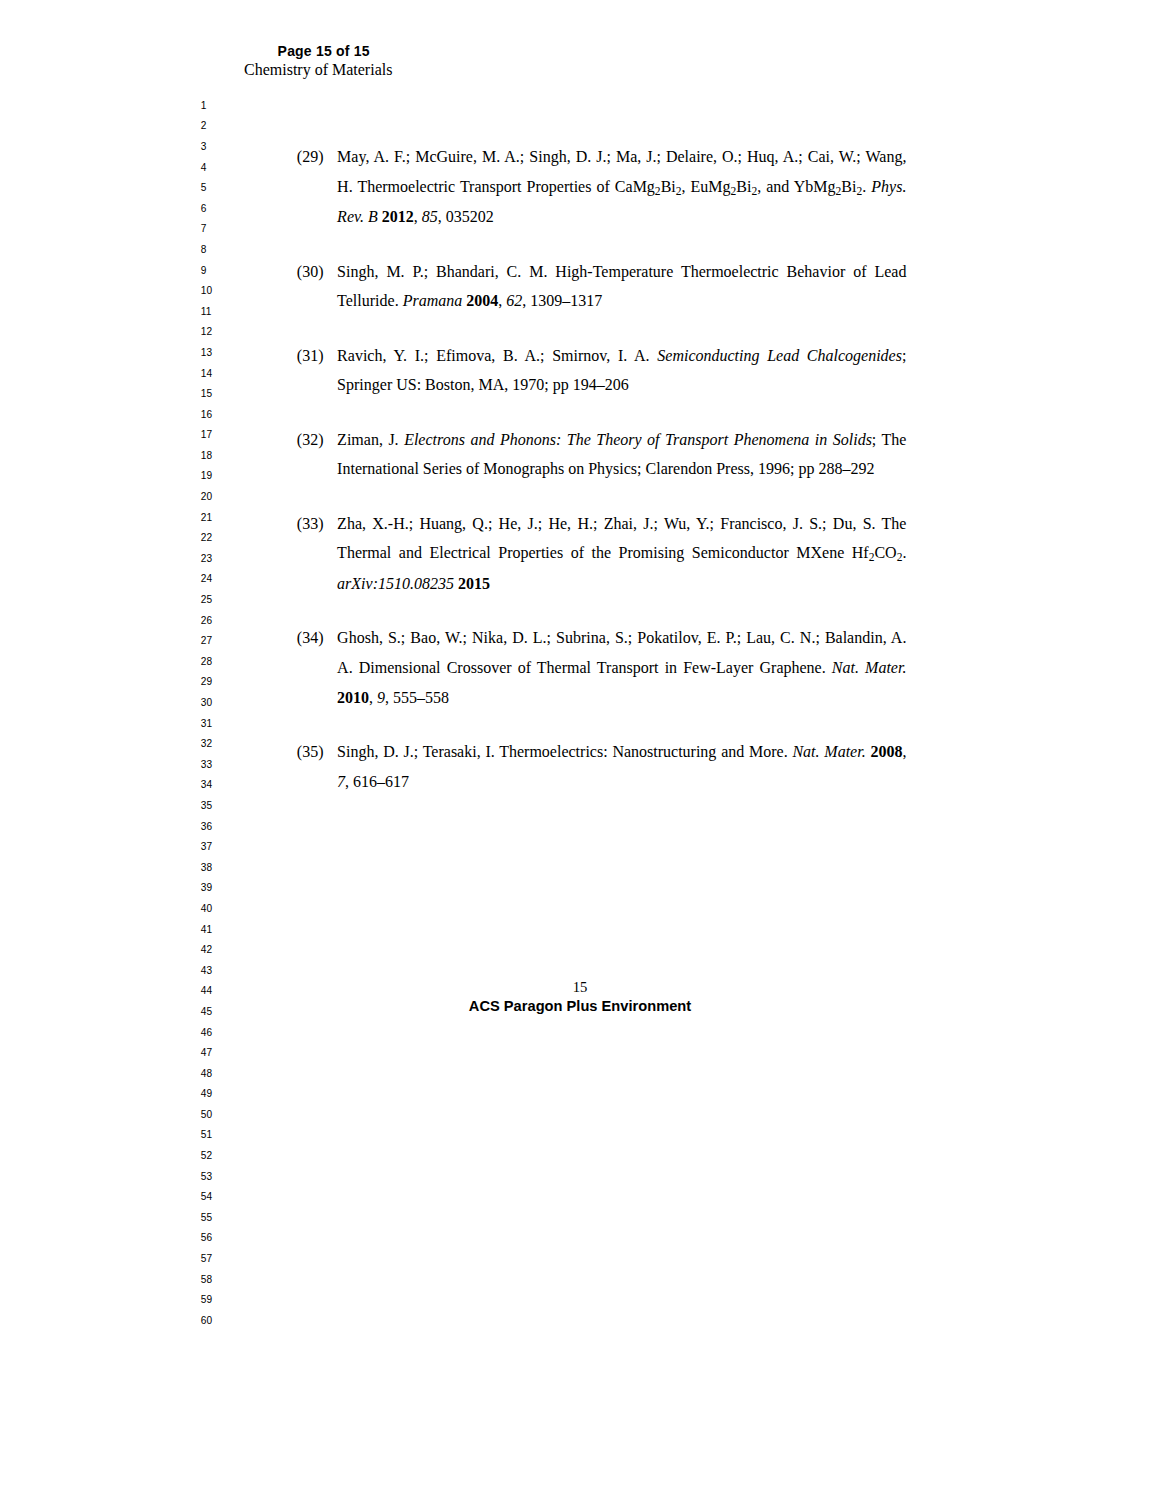Page 15 of 15
Chemistry of Materials
12345 678910 1112131415 1617181920 2122232425 2627282930 3132333435 3637383940 4142434445 4647484950 5152535455 5657585960
(29) May, A. F.; McGuire, M. A.; Singh, D. J.; Ma, J.; Delaire, O.; Huq, A.; Cai, W.; Wang, H. Thermoelectric Transport Properties of CaMg2Bi2, EuMg2Bi2, and YbMg2Bi2. Phys. Rev. B 2012, 85, 035202
(30) Singh, M. P.; Bhandari, C. M. High-Temperature Thermoelectric Behavior of Lead Telluride. Pramana 2004, 62, 1309–1317
(31) Ravich, Y. I.; Efimova, B. A.; Smirnov, I. A. Semiconducting Lead Chalcogenides; Springer US: Boston, MA, 1970; pp 194–206
(32) Ziman, J. Electrons and Phonons: The Theory of Transport Phenomena in Solids; The International Series of Monographs on Physics; Clarendon Press, 1996; pp 288–292
(33) Zha, X.-H.; Huang, Q.; He, J.; He, H.; Zhai, J.; Wu, Y.; Francisco, J. S.; Du, S. The Thermal and Electrical Properties of the Promising Semiconductor MXene Hf2CO2. arXiv:1510.08235 2015
(34) Ghosh, S.; Bao, W.; Nika, D. L.; Subrina, S.; Pokatilov, E. P.; Lau, C. N.; Balandin, A. A. Dimensional Crossover of Thermal Transport in Few-Layer Graphene. Nat. Mater. 2010, 9, 555–558
(35) Singh, D. J.; Terasaki, I. Thermoelectrics: Nanostructuring and More. Nat. Mater. 2008, 7, 616–617
15
ACS Paragon Plus Environment